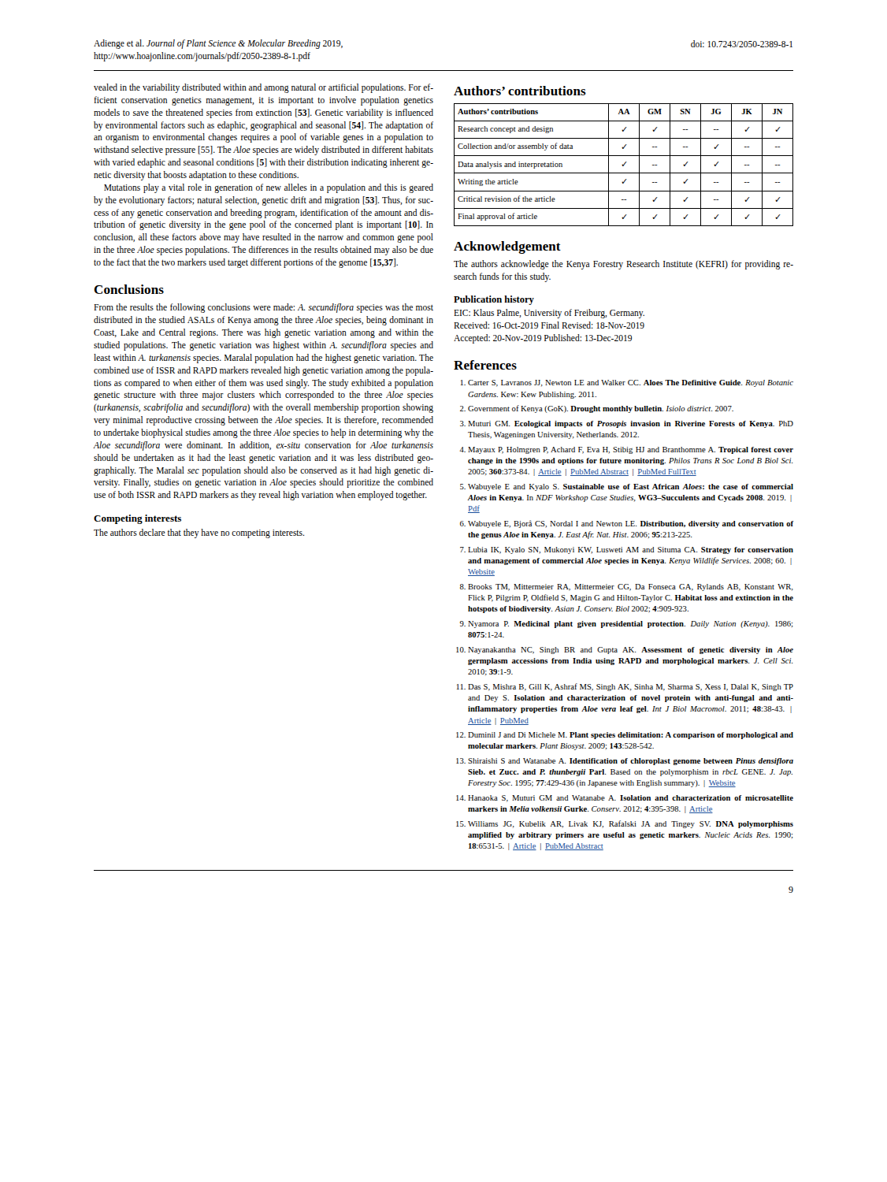Adienge et al. Journal of Plant Science & Molecular Breeding 2019,
http://www.hoajonline.com/journals/pdf/2050-2389-8-1.pdf
doi: 10.7243/2050-2389-8-1
vealed in the variability distributed within and among natural or artificial populations. For efficient conservation genetics management, it is important to involve population genetics models to save the threatened species from extinction [53]. Genetic variability is influenced by environmental factors such as edaphic, geographical and seasonal [54]. The adaptation of an organism to environmental changes requires a pool of variable genes in a population to withstand selective pressure [55]. The Aloe species are widely distributed in different habitats with varied edaphic and seasonal conditions [5] with their distribution indicating inherent genetic diversity that boosts adaptation to these conditions.
Mutations play a vital role in generation of new alleles in a population and this is geared by the evolutionary factors; natural selection, genetic drift and migration [53]. Thus, for success of any genetic conservation and breeding program, identification of the amount and distribution of genetic diversity in the gene pool of the concerned plant is important [10]. In conclusion, all these factors above may have resulted in the narrow and common gene pool in the three Aloe species populations. The differences in the results obtained may also be due to the fact that the two markers used target different portions of the genome [15,37].
Conclusions
From the results the following conclusions were made: A. secundiflora species was the most distributed in the studied ASALs of Kenya among the three Aloe species, being dominant in Coast, Lake and Central regions. There was high genetic variation among and within the studied populations. The genetic variation was highest within A. secundiflora species and least within A. turkanensis species. Maralal population had the highest genetic variation. The combined use of ISSR and RAPD markers revealed high genetic variation among the populations as compared to when either of them was used singly. The study exhibited a population genetic structure with three major clusters which corresponded to the three Aloe species (turkanensis, scabrifolia and secundiflora) with the overall membership proportion showing very minimal reproductive crossing between the Aloe species. It is therefore, recommended to undertake biophysical studies among the three Aloe species to help in determining why the Aloe secundiflora were dominant. In addition, ex-situ conservation for Aloe turkanensis should be undertaken as it had the least genetic variation and it was less distributed geographically. The Maralal sec population should also be conserved as it had high genetic diversity. Finally, studies on genetic variation in Aloe species should prioritize the combined use of both ISSR and RAPD markers as they reveal high variation when employed together.
Competing interests
The authors declare that they have no competing interests.
Authors’ contributions
| Authors’ contributions | AA | GM | SN | JG | JK | JN |
| --- | --- | --- | --- | --- | --- | --- |
| Research concept and design | ✓ | ✓ | -- | -- | ✓ | ✓ |
| Collection and/or assembly of data | ✓ | -- | -- | ✓ | -- | -- |
| Data analysis and interpretation | ✓ | -- | ✓ | ✓ | -- | -- |
| Writing the article | ✓ | -- | ✓ | -- | -- | -- |
| Critical revision of the article | -- | ✓ | ✓ | -- | ✓ | ✓ |
| Final approval of article | ✓ | ✓ | ✓ | ✓ | ✓ | ✓ |
Acknowledgement
The authors acknowledge the Kenya Forestry Research Institute (KEFRI) for providing research funds for this study.
Publication history
EIC: Klaus Palme, University of Freiburg, Germany.
Received: 16-Oct-2019 Final Revised: 18-Nov-2019
Accepted: 20-Nov-2019 Published: 13-Dec-2019
References
Carter S, Lavranos JJ, Newton LE and Walker CC. Aloes The Definitive Guide. Royal Botanic Gardens. Kew: Kew Publishing. 2011.
Government of Kenya (GoK). Drought monthly bulletin. Isiolo district. 2007.
Muturi GM. Ecological impacts of Prosopis invasion in Riverine Forests of Kenya. PhD Thesis, Wageningen University, Netherlands. 2012.
Mayaux P, Holmgren P, Achard F, Eva H, Stibig HJ and Branthomme A. Tropical forest cover change in the 1990s and options for future monitoring. Philos Trans R Soc Lond B Biol Sci. 2005; 360:373-84. | Article | PubMed Abstract | PubMed FullText
Wabuyele E and Kyalo S. Sustainable use of East African Aloes: the case of commercial Aloes in Kenya. In NDF Workshop Case Studies, WG3–Succulents and Cycads 2008. 2019. | Pdf
Wabuyele E, Bjorå CS, Nordal I and Newton LE. Distribution, diversity and conservation of the genus Aloe in Kenya. J. East Afr. Nat. Hist. 2006; 95:213-225.
Lubia IK, Kyalo SN, Mukonyi KW, Lusweti AM and Situma CA. Strategy for conservation and management of commercial Aloe species in Kenya. Kenya Wildlife Services. 2008; 60. | Website
Brooks TM, Mittermeier RA, Mittermeier CG, Da Fonseca GA, Rylands AB, Konstant WR, Flick P, Pilgrim P, Oldfield S, Magin G and Hilton-Taylor C. Habitat loss and extinction in the hotspots of biodiversity. Asian J. Conserv. Biol 2002; 4:909-923.
Nyamora P. Medicinal plant given presidential protection. Daily Nation (Kenya). 1986; 8075:1-24.
Nayanakantha NC, Singh BR and Gupta AK. Assessment of genetic diversity in Aloe germplasm accessions from India using RAPD and morphological markers. J. Cell Sci. 2010; 39:1-9.
Das S, Mishra B, Gill K, Ashraf MS, Singh AK, Sinha M, Sharma S, Xess I, Dalal K, Singh TP and Dey S. Isolation and characterization of novel protein with anti-fungal and anti-inflammatory properties from Aloe vera leaf gel. Int J Biol Macromol. 2011; 48:38-43. | Article | PubMed
Duminil J and Di Michele M. Plant species delimitation: A comparison of morphological and molecular markers. Plant Biosyst. 2009; 143:528-542.
Shiraishi S and Watanabe A. Identification of chloroplast genome between Pinus densiflora Sieb. et Zucc. and P. thunbergii Parl. Based on the polymorphism in rbcL GENE. J. Jap. Forestry Soc. 1995; 77:429-436 (in Japanese with English summary). | Website
Hanaoka S, Muturi GM and Watanabe A. Isolation and characterization of microsatellite markers in Melia volkensii Gurke. Conserv. 2012; 4:395-398. | Article
Williams JG, Kubelik AR, Livak KJ, Rafalski JA and Tingey SV. DNA polymorphisms amplified by arbitrary primers are useful as genetic markers. Nucleic Acids Res. 1990; 18:6531-5. | Article | PubMed Abstract
9